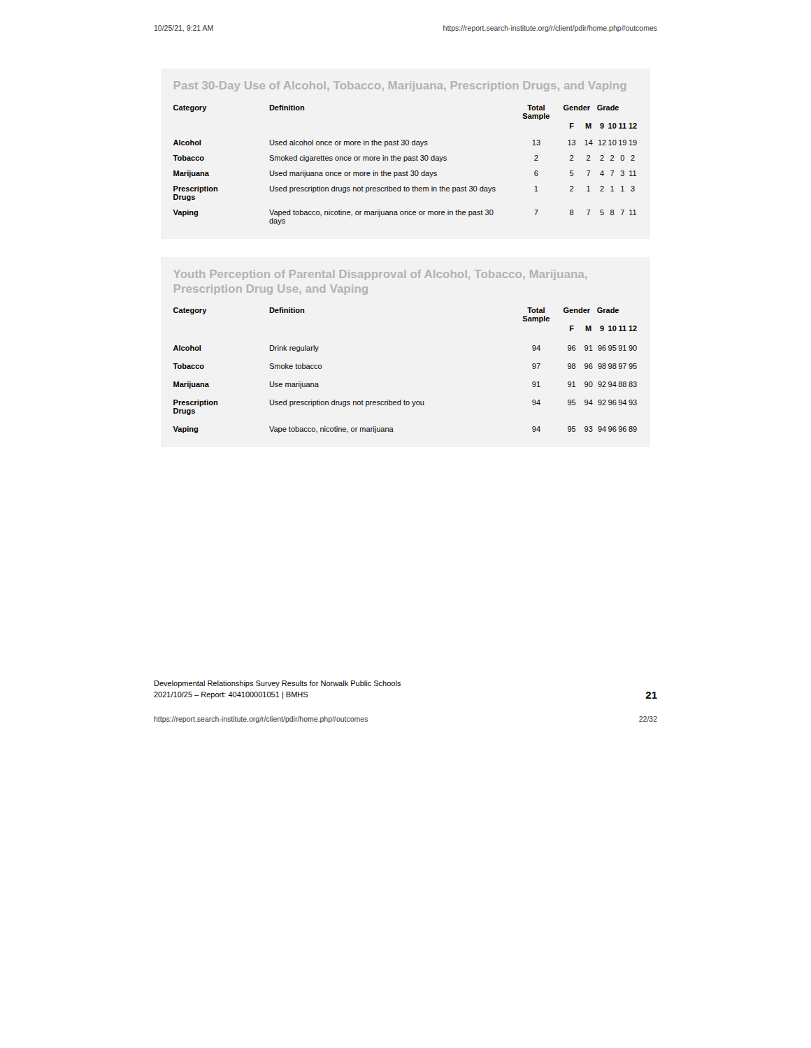10/25/21, 9:21 AM
https://report.search-institute.org/r/client/pdir/home.php#outcomes
Past 30-Day Use of Alcohol, Tobacco, Marijuana, Prescription Drugs, and Vaping
| Category | Definition | Total Sample | Gender | Grade |
| --- | --- | --- | --- | --- |
| | | | F | M | 9 | 10 | 11 | 12 |
| Alcohol | Used alcohol once or more in the past 30 days | 13 | 13 | 14 | 12 | 10 | 19 | 19 |
| Tobacco | Smoked cigarettes once or more in the past 30 days | 2 | 2 | 2 | 2 | 2 | 0 | 2 |
| Marijuana | Used marijuana once or more in the past 30 days | 6 | 5 | 7 | 4 | 7 | 3 | 11 |
| Prescription Drugs | Used prescription drugs not prescribed to them in the past 30 days | 1 | 2 | 1 | 2 | 1 | 1 | 3 |
| Vaping | Vaped tobacco, nicotine, or marijuana once or more in the past 30 days | 7 | 8 | 7 | 5 | 8 | 7 | 11 |
Youth Perception of Parental Disapproval of Alcohol, Tobacco, Marijuana, Prescription Drug Use, and Vaping
| Category | Definition | Total Sample | Gender | Grade |
| --- | --- | --- | --- | --- |
| | | | F | M | 9 | 10 | 11 | 12 |
| Alcohol | Drink regularly | 94 | 96 | 91 | 96 | 95 | 91 | 90 |
| Tobacco | Smoke tobacco | 97 | 98 | 96 | 98 | 98 | 97 | 95 |
| Marijuana | Use marijuana | 91 | 91 | 90 | 92 | 94 | 88 | 83 |
| Prescription Drugs | Used prescription drugs not prescribed to you | 94 | 95 | 94 | 92 | 96 | 94 | 93 |
| Vaping | Vape tobacco, nicotine, or marijuana | 94 | 95 | 93 | 94 | 96 | 96 | 89 |
Developmental Relationships Survey Results for Norwalk Public Schools
2021/10/25 – Report: 404100001051 | BMHS
21
https://report.search-institute.org/r/client/pdir/home.php#outcomes
22/32